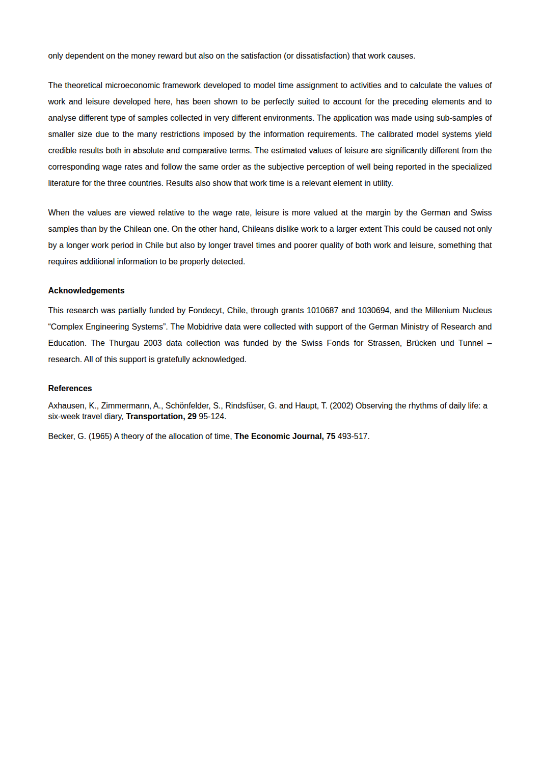only dependent on the money reward but also on the satisfaction (or dissatisfaction) that work causes.
The theoretical microeconomic framework developed to model time assignment to activities and to calculate the values of work and leisure developed here, has been shown to be perfectly suited to account for the preceding elements and to analyse different type of samples collected in very different environments. The application was made using sub-samples of smaller size due to the many restrictions imposed by the information requirements. The calibrated model systems yield credible results both in absolute and comparative terms. The estimated values of leisure are significantly different from the corresponding wage rates and follow the same order as the subjective perception of well being reported in the specialized literature for the three countries. Results also show that work time is a relevant element in utility.
When the values are viewed relative to the wage rate, leisure is more valued at the margin by the German and Swiss samples than by the Chilean one. On the other hand, Chileans dislike work to a larger extent This could be caused not only by a longer work period in Chile but also by longer travel times and poorer quality of both work and leisure, something that requires additional information to be properly detected.
Acknowledgements
This research was partially funded by Fondecyt, Chile, through grants 1010687 and 1030694, and the Millenium Nucleus “Complex Engineering Systems”. The Mobidrive data were collected with support of the German Ministry of Research and Education. The Thurgau 2003 data collection was funded by the Swiss Fonds for Strassen, Brücken und Tunnel – research. All of this support is gratefully acknowledged.
References
Axhausen, K., Zimmermann, A., Schönfelder, S., Rindsfüser, G. and Haupt, T. (2002) Observing the rhythms of daily life: a six-week travel diary, Transportation, 29 95-124.
Becker, G. (1965) A theory of the allocation of time, The Economic Journal, 75 493-517.